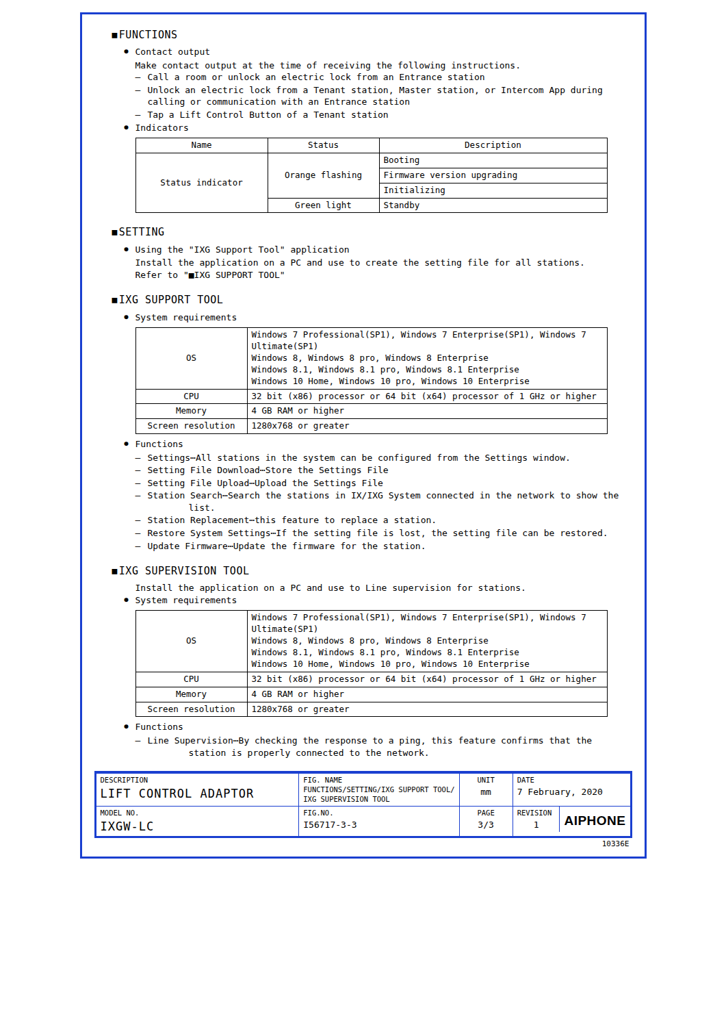FUNCTIONS
Contact output
Make contact output at the time of receiving the following instructions.
Call a room or unlock an electric lock from an Entrance station
Unlock an electric lock from a Tenant station, Master station, or Intercom App during
calling or communication with an Entrance station
Tap a Lift Control Button of a Tenant station
Indicators
| Name | Status | Description |
| --- | --- | --- |
| Status indicator | Orange flashing | Booting |
| Firmware version upgrading |
| Initializing |
| Green light | Standby |
SETTING
Using the "IXG Support Tool" application
Install the application on a PC and use to create the setting file for all stations.
Refer to "■IXG SUPPORT TOOL"
IXG SUPPORT TOOL
System requirements
| OS | Windows 7 Professional(SP1), Windows 7 Enterprise(SP1), Windows 7 Ultimate(SP1) Windows 8, Windows 8 pro, Windows 8 Enterprise Windows 8.1, Windows 8.1 pro, Windows 8.1 Enterprise Windows 10 Home, Windows 10 pro, Windows 10 Enterprise |
| CPU | 32 bit (x86) processor or 64 bit (x64) processor of 1 GHz or higher |
| Memory | 4 GB RAM or higher |
| Screen resolution | 1280x768 or greater |
Functions
Settings⋯All stations in the system can be configured from the Settings window.
Setting File Download⋯Store the Settings File
Setting File Upload⋯Upload the Settings File
Station Search⋯Search the stations in IX/IXG System connected in the network to show the
list.
Station Replacement⋯this feature to replace a station.
Restore System Settings⋯If the setting file is lost, the setting file can be restored.
Update Firmware⋯Update the firmware for the station.
IXG SUPERVISION TOOL
Install the application on a PC and use to Line supervision for stations.
System requirements
| OS | Windows 7 Professional(SP1), Windows 7 Enterprise(SP1), Windows 7 Ultimate(SP1) Windows 8, Windows 8 pro, Windows 8 Enterprise Windows 8.1, Windows 8.1 pro, Windows 8.1 Enterprise Windows 10 Home, Windows 10 pro, Windows 10 Enterprise |
| CPU | 32 bit (x86) processor or 64 bit (x64) processor of 1 GHz or higher |
| Memory | 4 GB RAM or higher |
| Screen resolution | 1280x768 or greater |
Functions
Line Supervision⋯By checking the response to a ping, this feature confirms that the
station is properly connected to the network.
| DESCRIPTION LIFT CONTROL ADAPTOR | FIG. NAME FUNCTIONS/SETTING/IXG SUPPORT TOOL/ IXG SUPERVISION TOOL | UNIT mm | DATE 7 February, 2020 |
| MODEL NO. IXGW-LC | FIG.NO. I56717-3-3 | PAGE 3/3 | / REVISION 1 / AIPHONE / |
10336E